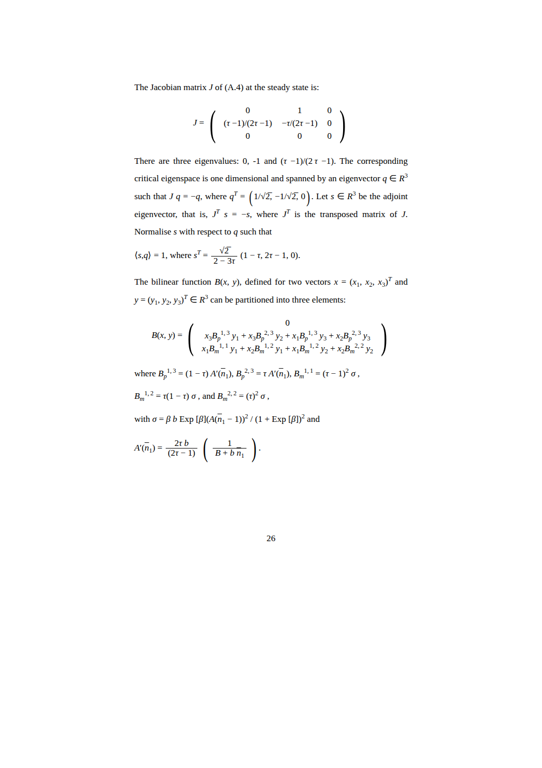The Jacobian matrix J of (A.4) at the steady state is:
J = (
| 0 | 1 | 0 |
| ( τ −1)/(2 τ −1) | − τ /(2 τ −1) | 0 |
| 0 | 0 | 0 |
)
There are three eigenvalues: 0, -1 and (τ −1)/(2 τ −1). The corresponding critical eigenspace is one dimensional and spanned by an eigenvector q ∈ R3 such that J q = −q, where qT = (1/√2̅, −1/√2̅, 0). Let s ∈ R3 be the adjoint eigenvector, that is, JT s = −s, where JT is the transposed matrix of J. Normalise s with respect to q such that
⟨s,q⟩ = 1, where sT = √2̅2 − 3τ (1 − τ, 2τ − 1, 0).
The bilinear function B(x, y), defined for two vectors x = (x1, x2, x3)T and y = (y1, y2, y3)T ∈ R3 can be partitioned into three elements:
B(x, y) = (
| 0 |
| x 3 B p 1, 3 y 1 + x 3 B p 2, 3 y 2 + x 1 B p 1, 3 y 3 + x 2 B p 2, 3 y 3 |
| x 1 B m 1, 1 y 1 + x 2 B m 1, 2 y 1 + x 1 B m 1, 2 y 2 + x 2 B m 2, 2 y 2 |
)
where Bp1, 3 = (1 − τ) A′(n1), Bp2, 3 = τ A′(n1), Bm1, 1 = (τ − 1)2 σ ,
Bm1, 2 = τ(1 − τ) σ , and Bm2, 2 = (τ)2 σ ,
with σ = β b Exp [β](A(n1 − 1))2 / (1 + Exp [β])2 and
A′(n1) = 2τ b(2τ − 1) ( 1 B + b n1 ).
26